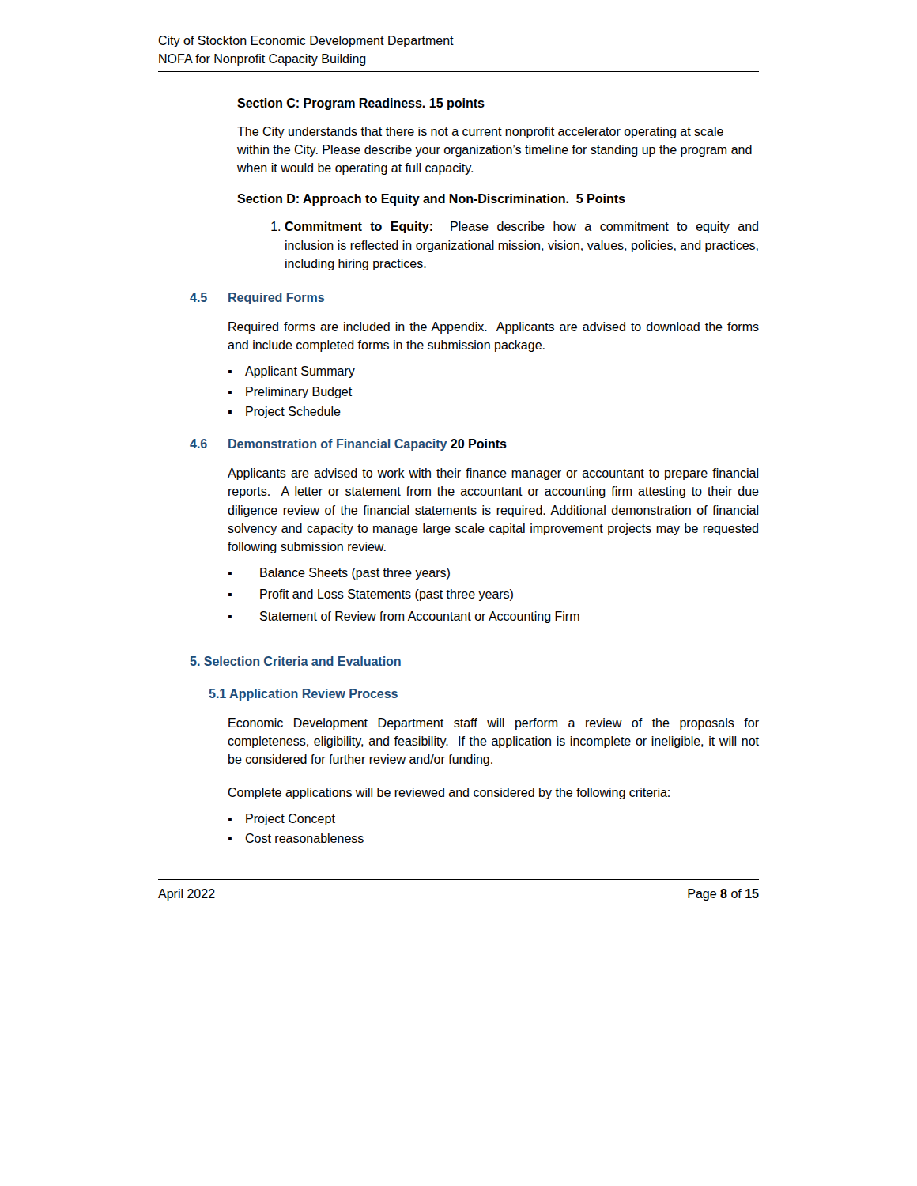City of Stockton Economic Development Department
NOFA for Nonprofit Capacity Building
Section C: Program Readiness. 15 points
The City understands that there is not a current nonprofit accelerator operating at scale within the City. Please describe your organization’s timeline for standing up the program and when it would be operating at full capacity.
Section D: Approach to Equity and Non-Discrimination. 5 Points
Commitment to Equity: Please describe how a commitment to equity and inclusion is reflected in organizational mission, vision, values, policies, and practices, including hiring practices.
4.5 Required Forms
Required forms are included in the Appendix. Applicants are advised to download the forms and include completed forms in the submission package.
Applicant Summary
Preliminary Budget
Project Schedule
4.6 Demonstration of Financial Capacity 20 Points
Applicants are advised to work with their finance manager or accountant to prepare financial reports. A letter or statement from the accountant or accounting firm attesting to their due diligence review of the financial statements is required. Additional demonstration of financial solvency and capacity to manage large scale capital improvement projects may be requested following submission review.
Balance Sheets (past three years)
Profit and Loss Statements (past three years)
Statement of Review from Accountant or Accounting Firm
5. Selection Criteria and Evaluation
5.1 Application Review Process
Economic Development Department staff will perform a review of the proposals for completeness, eligibility, and feasibility. If the application is incomplete or ineligible, it will not be considered for further review and/or funding.
Complete applications will be reviewed and considered by the following criteria:
Project Concept
Cost reasonableness
April 2022
Page 8 of 15